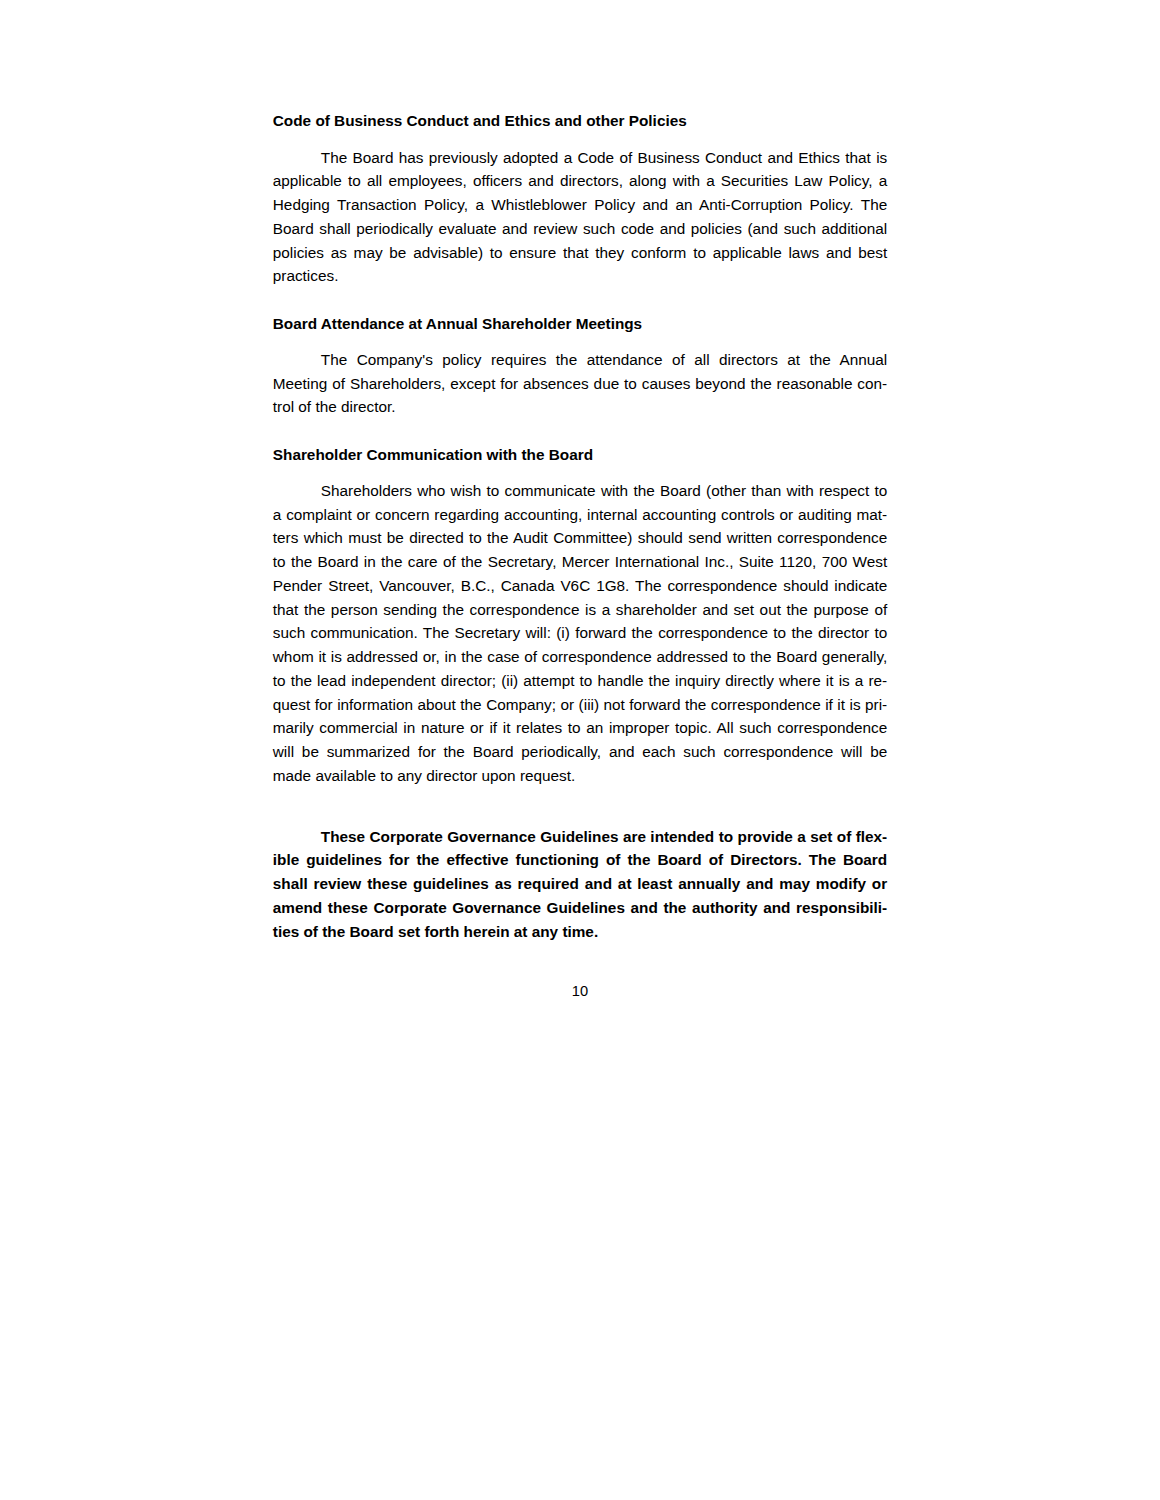Code of Business Conduct and Ethics and other Policies
The Board has previously adopted a Code of Business Conduct and Ethics that is applicable to all employees, officers and directors, along with a Securities Law Policy, a Hedging Transaction Policy, a Whistleblower Policy and an Anti-Corruption Policy. The Board shall periodically evaluate and review such code and policies (and such additional policies as may be advisable) to ensure that they conform to applicable laws and best practices.
Board Attendance at Annual Shareholder Meetings
The Company's policy requires the attendance of all directors at the Annual Meeting of Shareholders, except for absences due to causes beyond the reasonable control of the director.
Shareholder Communication with the Board
Shareholders who wish to communicate with the Board (other than with respect to a complaint or concern regarding accounting, internal accounting controls or auditing matters which must be directed to the Audit Committee) should send written correspondence to the Board in the care of the Secretary, Mercer International Inc., Suite 1120, 700 West Pender Street, Vancouver, B.C., Canada V6C 1G8. The correspondence should indicate that the person sending the correspondence is a shareholder and set out the purpose of such communication. The Secretary will: (i) forward the correspondence to the director to whom it is addressed or, in the case of correspondence addressed to the Board generally, to the lead independent director; (ii) attempt to handle the inquiry directly where it is a request for information about the Company; or (iii) not forward the correspondence if it is primarily commercial in nature or if it relates to an improper topic. All such correspondence will be summarized for the Board periodically, and each such correspondence will be made available to any director upon request.
These Corporate Governance Guidelines are intended to provide a set of flexible guidelines for the effective functioning of the Board of Directors. The Board shall review these guidelines as required and at least annually and may modify or amend these Corporate Governance Guidelines and the authority and responsibilities of the Board set forth herein at any time.
10